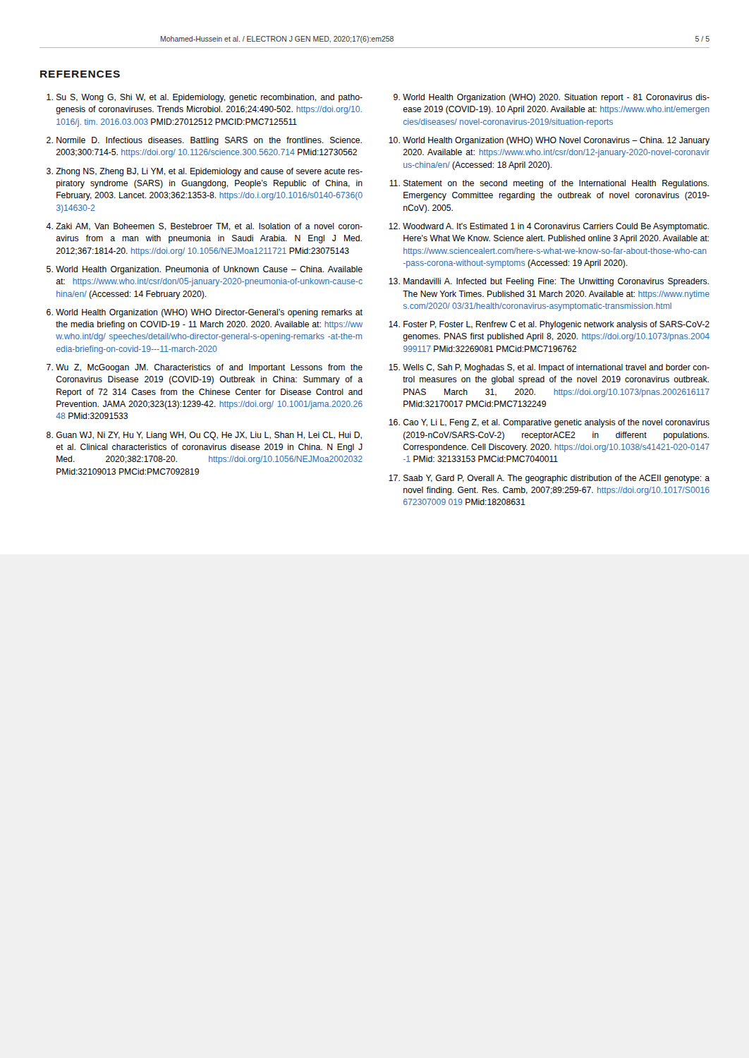Mohamed-Hussein et al. / ELECTRON J GEN MED, 2020;17(6):em258 5 / 5
REFERENCES
Su S, Wong G, Shi W, et al. Epidemiology, genetic recombination, and pathogenesis of coronaviruses. Trends Microbiol. 2016;24:490-502. https://doi.org/10.1016/j. tim. 2016.03.003 PMID:27012512 PMCID:PMC7125511
Normile D. Infectious diseases. Battling SARS on the frontlines. Science. 2003;300:714-5. https://doi.org/ 10.1126/science.300.5620.714 PMid:12730562
Zhong NS, Zheng BJ, Li YM, et al. Epidemiology and cause of severe acute respiratory syndrome (SARS) in Guangdong, People’s Republic of China, in February, 2003. Lancet. 2003;362:1353-8. https://do.i.org/10.1016/s0140-6736(03)14630-2
Zaki AM, Van Boheemen S, Bestebroer TM, et al. Isolation of a novel coronavirus from a man with pneumonia in Saudi Arabia. N Engl J Med. 2012;367:1814-20. https://doi.org/ 10.1056/NEJMoa1211721 PMid:23075143
World Health Organization. Pneumonia of Unknown Cause – China. Available at: https://www.who.int/csr/don/05-january-2020-pneumonia-of-unkown-cause-china/en/ (Accessed: 14 February 2020).
World Health Organization (WHO) WHO Director-General’s opening remarks at the media briefing on COVID-19 - 11 March 2020. 2020. Available at: https://www.who.int/dg/ speeches/detail/who-director-general-s-opening-remarks -at-the-media-briefing-on-covid-19---11-march-2020
Wu Z, McGoogan JM. Characteristics of and Important Lessons from the Coronavirus Disease 2019 (COVID-19) Outbreak in China: Summary of a Report of 72 314 Cases from the Chinese Center for Disease Control and Prevention. JAMA 2020;323(13):1239-42. https://doi.org/ 10.1001/jama.2020.2648 PMid:32091533
Guan WJ, Ni ZY, Hu Y, Liang WH, Ou CQ, He JX, Liu L, Shan H, Lei CL, Hui D, et al. Clinical characteristics of coronavirus disease 2019 in China. N Engl J Med. 2020;382:1708-20. https://doi.org/10.1056/NEJMoa2002032 PMid:32109013 PMCid:PMC7092819
World Health Organization (WHO) 2020. Situation report - 81 Coronavirus disease 2019 (COVID-19). 10 April 2020. Available at: https://www.who.int/emergencies/diseases/ novel-coronavirus-2019/situation-reports
World Health Organization (WHO) WHO Novel Coronavirus – China. 12 January 2020. Available at: https://www.who.int/csr/don/12-january-2020-novel-coronavirus-china/en/ (Accessed: 18 April 2020).
Statement on the second meeting of the International Health Regulations. Emergency Committee regarding the outbreak of novel coronavirus (2019-nCoV). 2005.
Woodward A. It's Estimated 1 in 4 Coronavirus Carriers Could Be Asymptomatic. Here's What We Know. Science alert. Published online 3 April 2020. Available at: https://www.sciencealert.com/here-s-what-we-know-so-far-about-those-who-can-pass-corona-without-symptoms (Accessed: 19 April 2020).
Mandavilli A. Infected but Feeling Fine: The Unwitting Coronavirus Spreaders. The New York Times. Published 31 March 2020. Available at: https://www.nytimes.com/2020/ 03/31/health/coronavirus-asymptomatic-transmission.html
Foster P, Foster L, Renfrew C et al. Phylogenic network analysis of SARS-CoV-2 genomes. PNAS first published April 8, 2020. https://doi.org/10.1073/pnas.2004999117 PMid:32269081 PMCid:PMC7196762
Wells C, Sah P, Moghadas S, et al. Impact of international travel and border control measures on the global spread of the novel 2019 coronavirus outbreak. PNAS March 31, 2020. https://doi.org/10.1073/pnas.2002616117 PMid:32170017 PMCid:PMC7132249
Cao Y, Li L, Feng Z, et al. Comparative genetic analysis of the novel coronavirus (2019-nCoV/SARS-CoV-2) receptorACE2 in different populations. Correspondence. Cell Discovery. 2020. https://doi.org/10.1038/s41421-020-0147-1 PMid: 32133153 PMCid:PMC7040011
Saab Y, Gard P, Overall A. The geographic distribution of the ACEII genotype: a novel finding. Gent. Res. Camb, 2007;89:259-67. https://doi.org/10.1017/S0016672307009 019 PMid:18208631